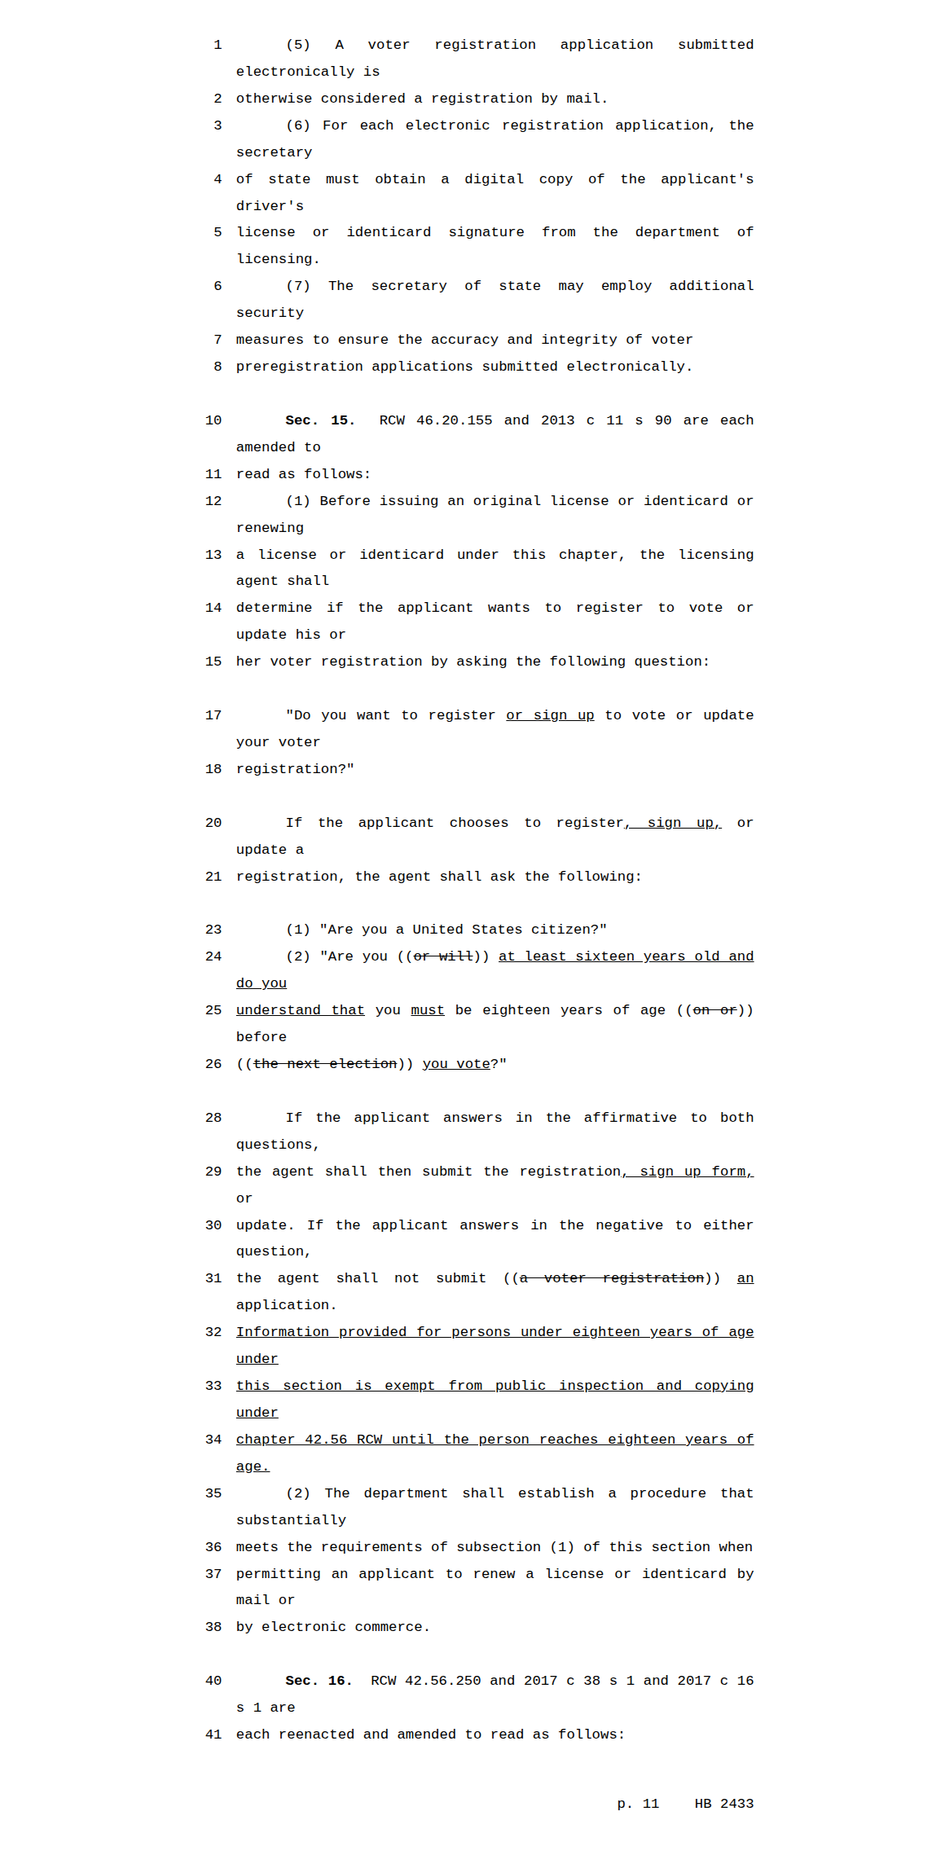(5) A voter registration application submitted electronically is
otherwise considered a registration by mail.
(6) For each electronic registration application, the secretary
of state must obtain a digital copy of the applicant's driver's
license or identicard signature from the department of licensing.
(7) The secretary of state may employ additional security
measures to ensure the accuracy and integrity of voter
preregistration applications submitted electronically.
Sec. 15. RCW 46.20.155 and 2013 c 11 s 90 are each amended to
read as follows:
(1) Before issuing an original license or identicard or renewing
a license or identicard under this chapter, the licensing agent shall
determine if the applicant wants to register to vote or update his or
her voter registration by asking the following question:
"Do you want to register or sign up to vote or update your voter
registration?"
If the applicant chooses to register, sign up, or update a
registration, the agent shall ask the following:
(1) "Are you a United States citizen?"
(2) "Are you ((or will)) at least sixteen years old and do you
understand that you must be eighteen years of age ((on or)) before
((the next election)) you vote?"
If the applicant answers in the affirmative to both questions,
the agent shall then submit the registration, sign up form, or
update. If the applicant answers in the negative to either question,
the agent shall not submit ((a voter registration)) an application.
Information provided for persons under eighteen years of age under
this section is exempt from public inspection and copying under
chapter 42.56 RCW until the person reaches eighteen years of age.
(2) The department shall establish a procedure that substantially
meets the requirements of subsection (1) of this section when
permitting an applicant to renew a license or identicard by mail or
by electronic commerce.
Sec. 16. RCW 42.56.250 and 2017 c 38 s 1 and 2017 c 16 s 1 are
each reenacted and amended to read as follows:
p. 11 HB 2433